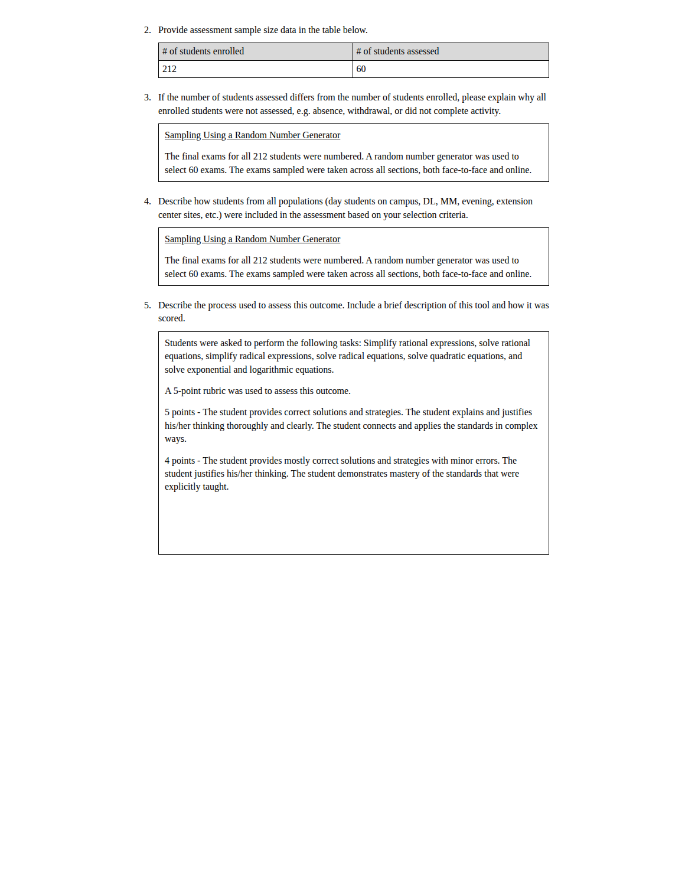Provide assessment sample size data in the table below.
| # of students enrolled | # of students assessed |
| --- | --- |
| 212 | 60 |
If the number of students assessed differs from the number of students enrolled, please explain why all enrolled students were not assessed, e.g. absence, withdrawal, or did not complete activity.
Sampling Using a Random Number Generator
The final exams for all 212 students were numbered. A random number generator was used to select 60 exams. The exams sampled were taken across all sections, both face-to-face and online.
Describe how students from all populations (day students on campus, DL, MM, evening, extension center sites, etc.) were included in the assessment based on your selection criteria.
Sampling Using a Random Number Generator
The final exams for all 212 students were numbered. A random number generator was used to select 60 exams. The exams sampled were taken across all sections, both face-to-face and online.
Describe the process used to assess this outcome. Include a brief description of this tool and how it was scored.
Students were asked to perform the following tasks: Simplify rational expressions, solve rational equations, simplify radical expressions, solve radical equations, solve quadratic equations, and solve exponential and logarithmic equations.
A 5-point rubric was used to assess this outcome.
5 points - The student provides correct solutions and strategies. The student explains and justifies his/her thinking thoroughly and clearly. The student connects and applies the standards in complex ways.
4 points - The student provides mostly correct solutions and strategies with minor errors. The student justifies his/her thinking. The student demonstrates mastery of the standards that were explicitly taught.